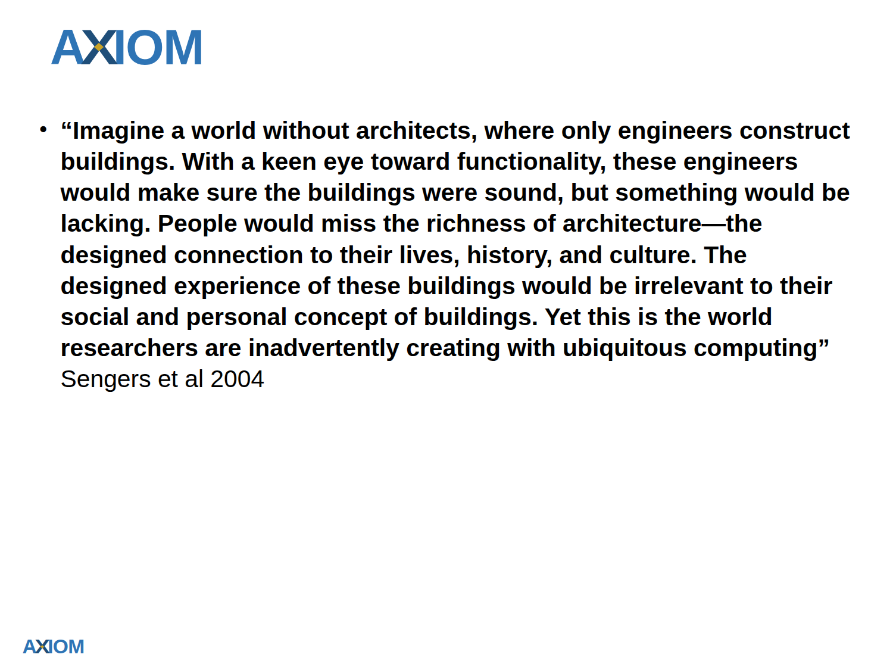AXIOM
“Imagine a world without architects, where only engineers construct buildings. With a keen eye toward functionality, these engineers would make sure the buildings were sound, but something would be lacking. People would miss the richness of architecture—the designed connection to their lives, history, and culture. The designed experience of these buildings would be irrelevant to their social and personal concept of buildings. Yet this is the world researchers are inadvertently creating with ubiquitous computing” Sengers et al 2004
AXIOM